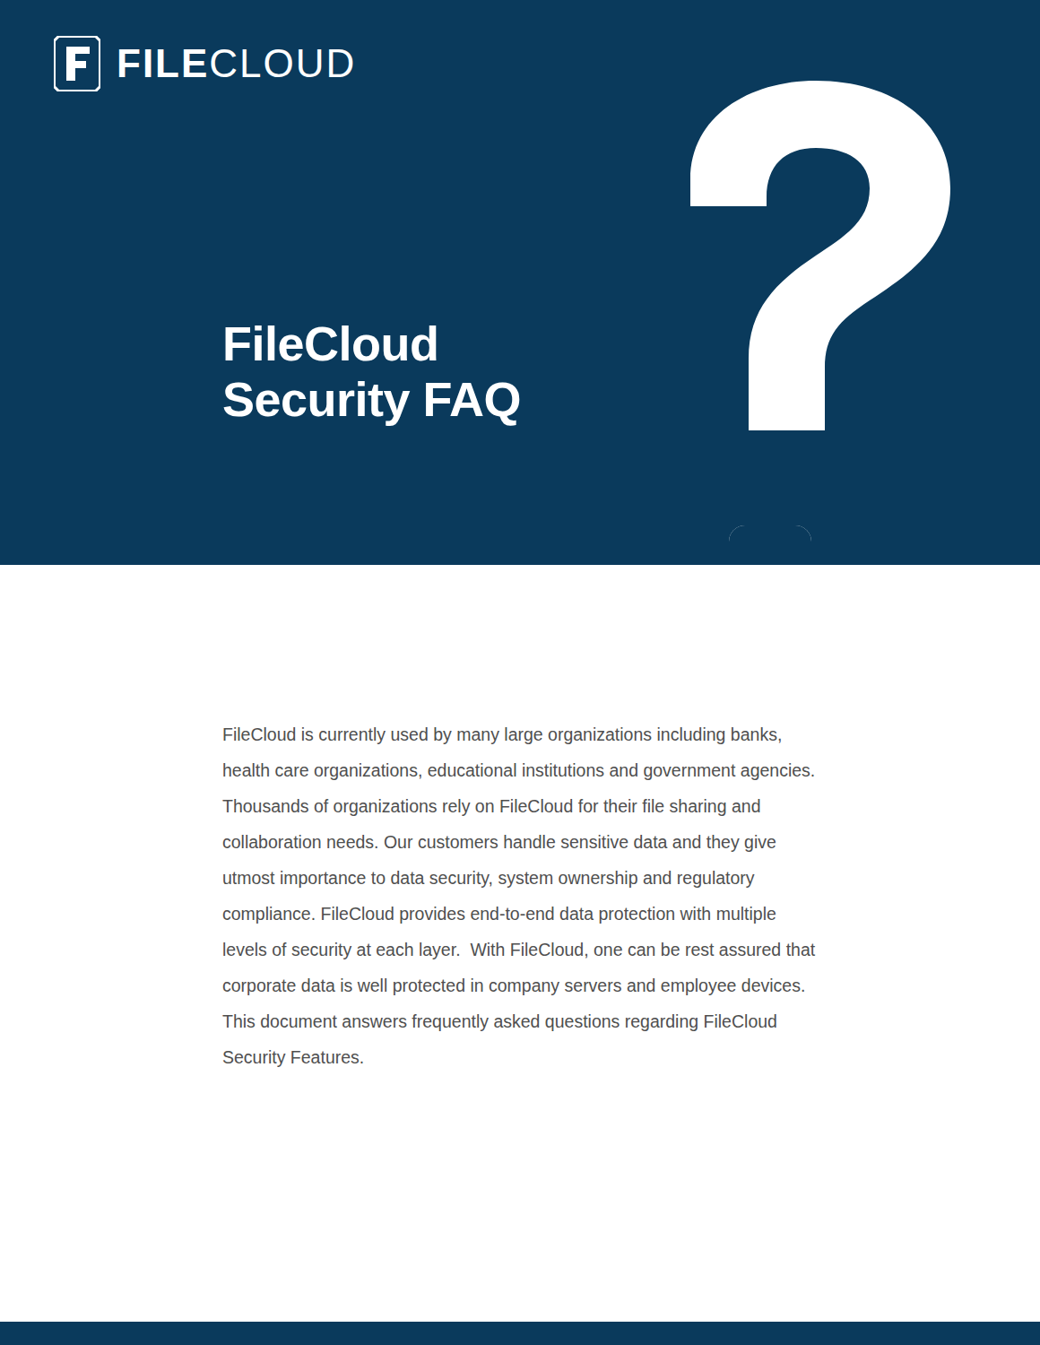FILECLOUD
FileCloud
Security FAQ
FileCloud is currently used by many large organizations including banks, health care organizations, educational institutions and government agencies. Thousands of organizations rely on FileCloud for their file sharing and collaboration needs. Our customers handle sensitive data and they give utmost importance to data security, system ownership and regulatory compliance. FileCloud provides end-to-end data protection with multiple levels of security at each layer. With FileCloud, one can be rest assured that corporate data is well protected in company servers and employee devices. This document answers frequently asked questions regarding FileCloud Security Features.